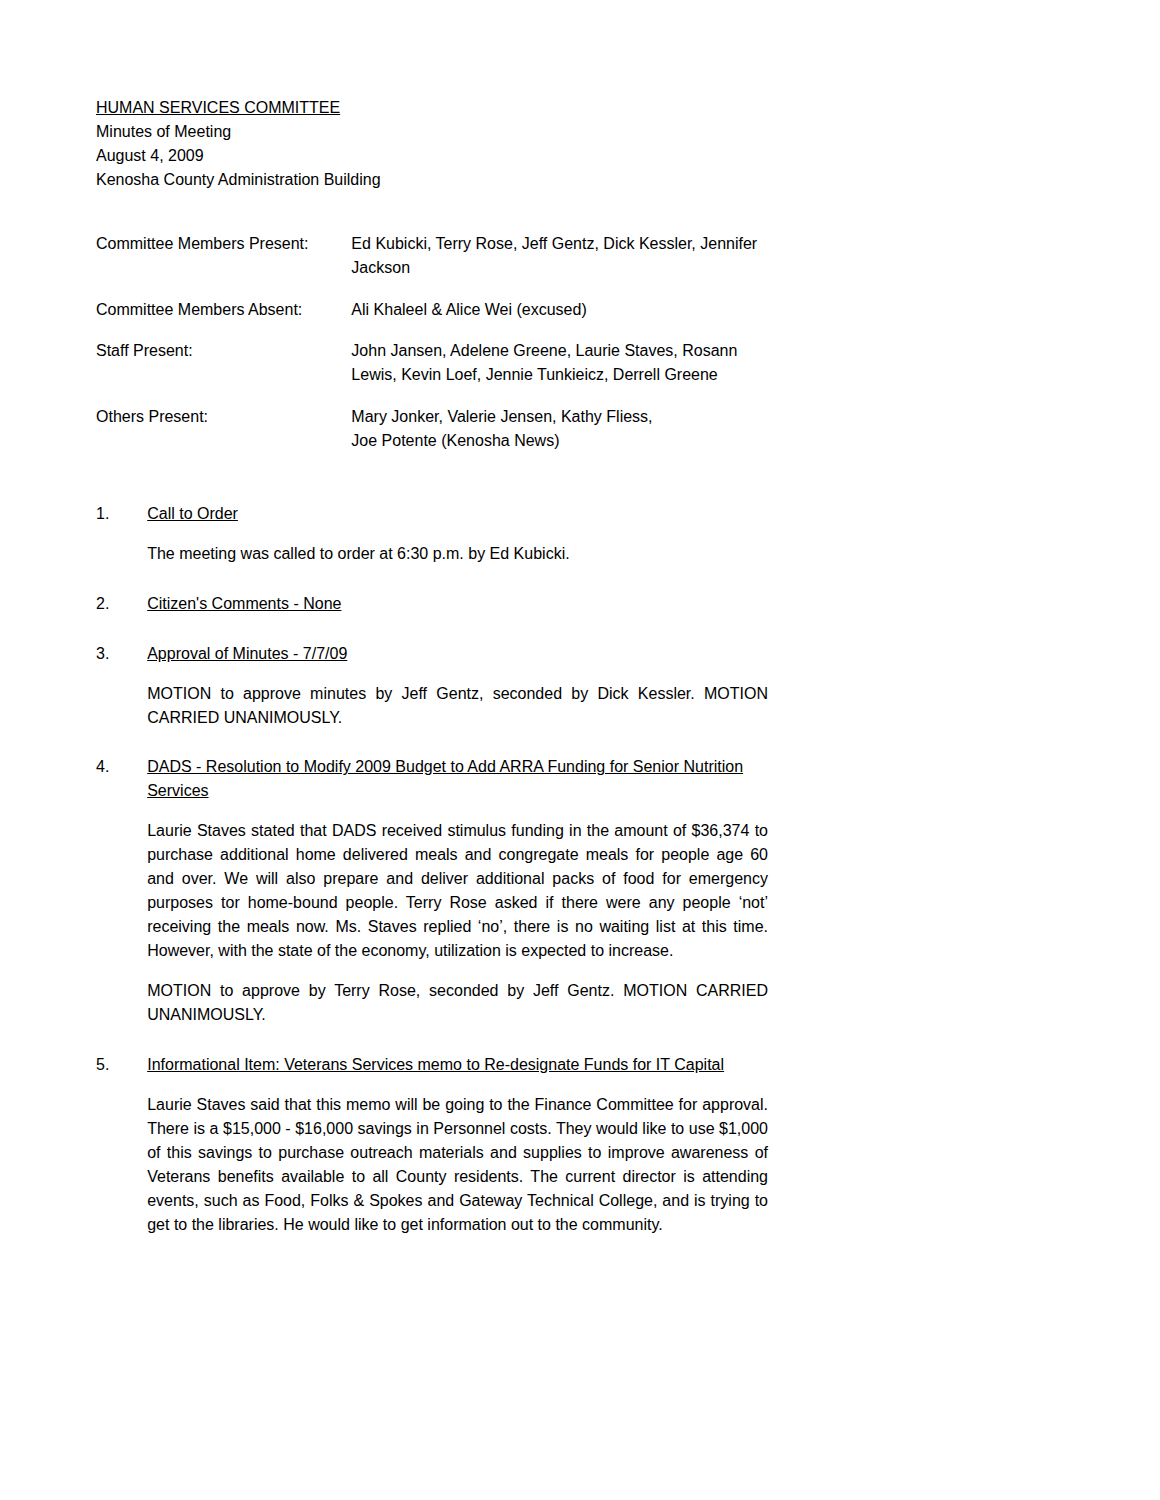HUMAN SERVICES COMMITTEE
Minutes of Meeting
August 4, 2009
Kenosha County Administration Building
| Committee Members Present: | Ed Kubicki, Terry Rose, Jeff Gentz, Dick Kessler, Jennifer Jackson |
| Committee Members Absent: | Ali Khaleel & Alice Wei (excused) |
| Staff Present: | John Jansen, Adelene Greene, Laurie Staves, Rosann Lewis, Kevin Loef, Jennie Tunkieicz, Derrell Greene |
| Others Present: | Mary Jonker, Valerie Jensen, Kathy Fliess, Joe Potente (Kenosha News) |
Call to Order
The meeting was called to order at 6:30 p.m. by Ed Kubicki.
Citizen's Comments - None
Approval of Minutes - 7/7/09
MOTION to approve minutes by Jeff Gentz, seconded by Dick Kessler. MOTION CARRIED UNANIMOUSLY.
DADS - Resolution to Modify 2009 Budget to Add ARRA Funding for Senior Nutrition Services
Laurie Staves stated that DADS received stimulus funding in the amount of $36,374 to purchase additional home delivered meals and congregate meals for people age 60 and over. We will also prepare and deliver additional packs of food for emergency purposes tor home-bound people. Terry Rose asked if there were any people ‘not’ receiving the meals now. Ms. Staves replied ‘no’, there is no waiting list at this time. However, with the state of the economy, utilization is expected to increase.
MOTION to approve by Terry Rose, seconded by Jeff Gentz. MOTION CARRIED UNANIMOUSLY.
Informational Item: Veterans Services memo to Re-designate Funds for IT Capital
Laurie Staves said that this memo will be going to the Finance Committee for approval. There is a $15,000 - $16,000 savings in Personnel costs. They would like to use $1,000 of this savings to purchase outreach materials and supplies to improve awareness of Veterans benefits available to all County residents. The current director is attending events, such as Food, Folks & Spokes and Gateway Technical College, and is trying to get to the libraries. He would like to get information out to the community.